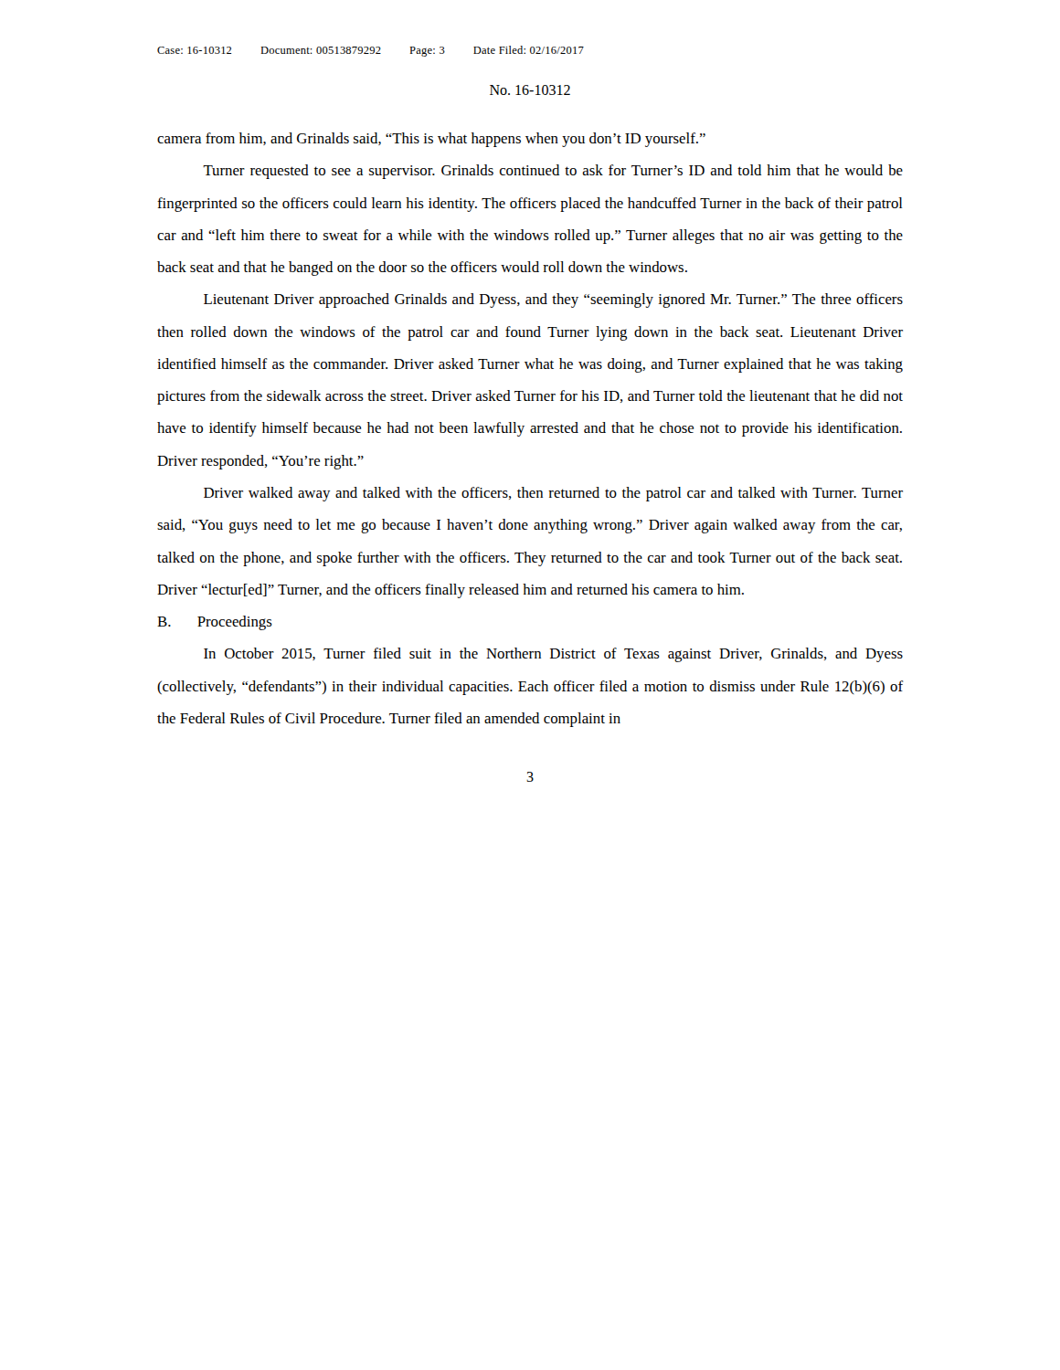Case: 16-10312 Document: 00513879292 Page: 3 Date Filed: 02/16/2017
No. 16-10312
camera from him, and Grinalds said, “This is what happens when you don’t ID yourself.”
Turner requested to see a supervisor. Grinalds continued to ask for Turner’s ID and told him that he would be fingerprinted so the officers could learn his identity. The officers placed the handcuffed Turner in the back of their patrol car and “left him there to sweat for a while with the windows rolled up.” Turner alleges that no air was getting to the back seat and that he banged on the door so the officers would roll down the windows.
Lieutenant Driver approached Grinalds and Dyess, and they “seemingly ignored Mr. Turner.” The three officers then rolled down the windows of the patrol car and found Turner lying down in the back seat. Lieutenant Driver identified himself as the commander. Driver asked Turner what he was doing, and Turner explained that he was taking pictures from the sidewalk across the street. Driver asked Turner for his ID, and Turner told the lieutenant that he did not have to identify himself because he had not been lawfully arrested and that he chose not to provide his identification. Driver responded, “You’re right.”
Driver walked away and talked with the officers, then returned to the patrol car and talked with Turner. Turner said, “You guys need to let me go because I haven’t done anything wrong.” Driver again walked away from the car, talked on the phone, and spoke further with the officers. They returned to the car and took Turner out of the back seat. Driver “lectur[ed]” Turner, and the officers finally released him and returned his camera to him.
B. Proceedings
In October 2015, Turner filed suit in the Northern District of Texas against Driver, Grinalds, and Dyess (collectively, “defendants”) in their individual capacities. Each officer filed a motion to dismiss under Rule 12(b)(6) of the Federal Rules of Civil Procedure. Turner filed an amended complaint in
3